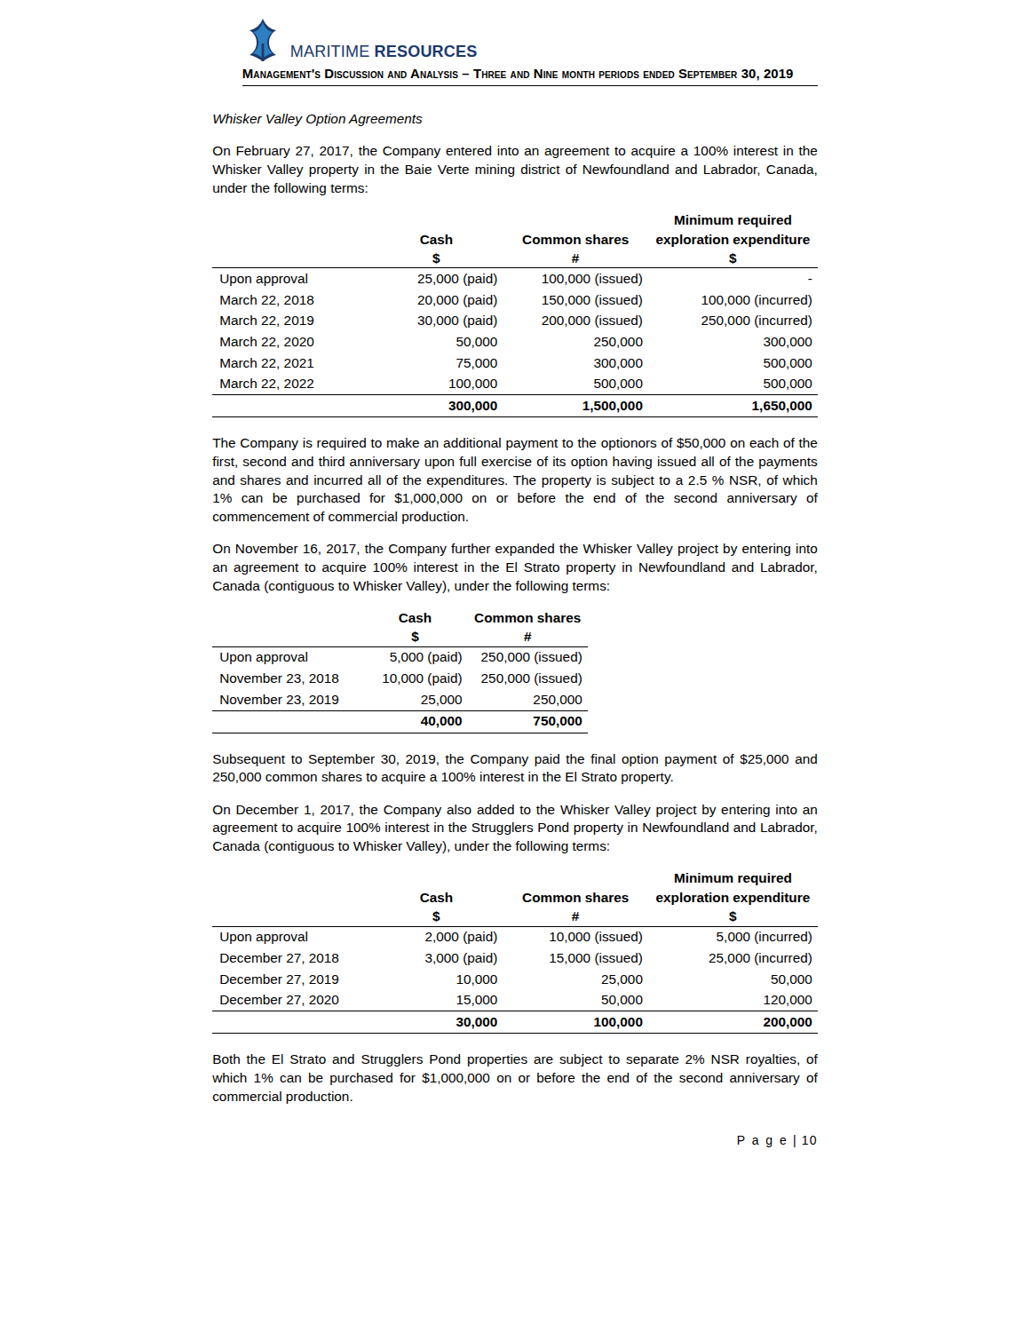MARITIME RESOURCES
Management's Discussion and Analysis – Three and Nine month periods ended September 30, 2019
Whisker Valley Option Agreements
On February 27, 2017, the Company entered into an agreement to acquire a 100% interest in the Whisker Valley property in the Baie Verte mining district of Newfoundland and Labrador, Canada, under the following terms:
| | | | Minimum required |
| --- | --- | --- | --- |
| | Cash | Common shares | exploration expenditure |
| | $ | # | $ |
| Upon approval | 25,000 (paid) | 100,000 (issued) | - |
| March 22, 2018 | 20,000 (paid) | 150,000 (issued) | 100,000 (incurred) |
| March 22, 2019 | 30,000 (paid) | 200,000 (issued) | 250,000 (incurred) |
| March 22, 2020 | 50,000 | 250,000 | 300,000 |
| March 22, 2021 | 75,000 | 300,000 | 500,000 |
| March 22, 2022 | 100,000 | 500,000 | 500,000 |
| | 300,000 | 1,500,000 | 1,650,000 |
The Company is required to make an additional payment to the optionors of $50,000 on each of the first, second and third anniversary upon full exercise of its option having issued all of the payments and shares and incurred all of the expenditures. The property is subject to a 2.5 % NSR, of which 1% can be purchased for $1,000,000 on or before the end of the second anniversary of commencement of commercial production.
On November 16, 2017, the Company further expanded the Whisker Valley project by entering into an agreement to acquire 100% interest in the El Strato property in Newfoundland and Labrador, Canada (contiguous to Whisker Valley), under the following terms:
| | Cash | Common shares |
| --- | --- | --- |
| | $ | # |
| Upon approval | 5,000 (paid) | 250,000 (issued) |
| November 23, 2018 | 10,000 (paid) | 250,000 (issued) |
| November 23, 2019 | 25,000 | 250,000 |
| | 40,000 | 750,000 |
Subsequent to September 30, 2019, the Company paid the final option payment of $25,000 and 250,000 common shares to acquire a 100% interest in the El Strato property.
On December 1, 2017, the Company also added to the Whisker Valley project by entering into an agreement to acquire 100% interest in the Strugglers Pond property in Newfoundland and Labrador, Canada (contiguous to Whisker Valley), under the following terms:
| | | | Minimum required |
| --- | --- | --- | --- |
| | Cash | Common shares | exploration expenditure |
| | $ | # | $ |
| Upon approval | 2,000 (paid) | 10,000 (issued) | 5,000 (incurred) |
| December 27, 2018 | 3,000 (paid) | 15,000 (issued) | 25,000 (incurred) |
| December 27, 2019 | 10,000 | 25,000 | 50,000 |
| December 27, 2020 | 15,000 | 50,000 | 120,000 |
| | 30,000 | 100,000 | 200,000 |
Both the El Strato and Strugglers Pond properties are subject to separate 2% NSR royalties, of which 1% can be purchased for $1,000,000 on or before the end of the second anniversary of commercial production.
P a g e | 10